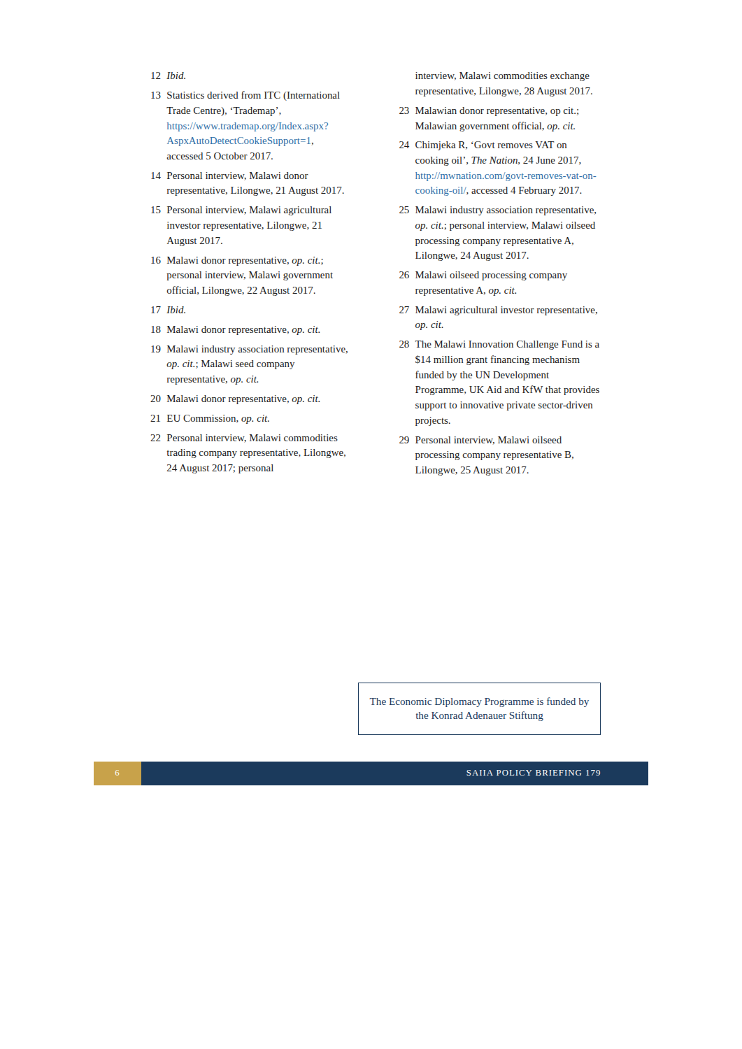12 Ibid.
13 Statistics derived from ITC (International Trade Centre), ‘Trademap’, https://www.trademap.org/Index.aspx?AspxAutoDetectCookieSupport=1, accessed 5 October 2017.
14 Personal interview, Malawi donor representative, Lilongwe, 21 August 2017.
15 Personal interview, Malawi agricultural investor representative, Lilongwe, 21 August 2017.
16 Malawi donor representative, op. cit.; personal interview, Malawi government official, Lilongwe, 22 August 2017.
17 Ibid.
18 Malawi donor representative, op. cit.
19 Malawi industry association representative, op. cit.; Malawi seed company representative, op. cit.
20 Malawi donor representative, op. cit.
21 EU Commission, op. cit.
22 Personal interview, Malawi commodities trading company representative, Lilongwe, 24 August 2017; personal
interview, Malawi commodities exchange representative, Lilongwe, 28 August 2017.
23 Malawian donor representative, op cit.; Malawian government official, op. cit.
24 Chimjeka R, ‘Govt removes VAT on cooking oil’, The Nation, 24 June 2017, http://mwnation.com/govt-removes-vat-on-cooking-oil/, accessed 4 February 2017.
25 Malawi industry association representative, op. cit.; personal interview, Malawi oilseed processing company representative A, Lilongwe, 24 August 2017.
26 Malawi oilseed processing company representative A, op. cit.
27 Malawi agricultural investor representative, op. cit.
28 The Malawi Innovation Challenge Fund is a $14 million grant financing mechanism funded by the UN Development Programme, UK Aid and KfW that provides support to innovative private sector-driven projects.
29 Personal interview, Malawi oilseed processing company representative B, Lilongwe, 25 August 2017.
The Economic Diplomacy Programme is funded by
the Konrad Adenauer Stiftung
6
SAIIA POLICY BRIEFING 179